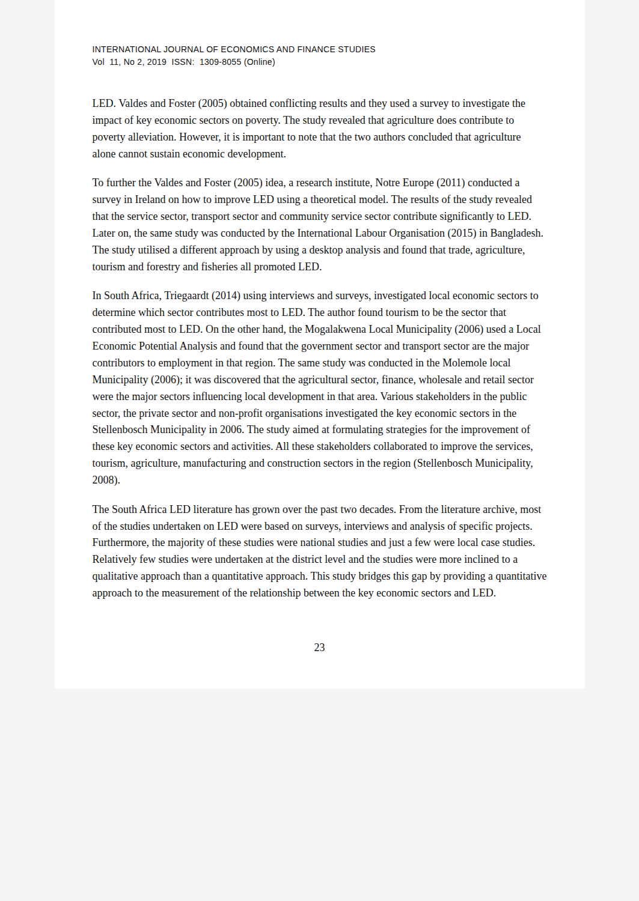International Journal of Economics and Finance Studies
Vol 11, No 2, 2019 ISSN: 1309-8055 (Online)
LED. Valdes and Foster (2005) obtained conflicting results and they used a survey to investigate the impact of key economic sectors on poverty. The study revealed that agriculture does contribute to poverty alleviation. However, it is important to note that the two authors concluded that agriculture alone cannot sustain economic development.
To further the Valdes and Foster (2005) idea, a research institute, Notre Europe (2011) conducted a survey in Ireland on how to improve LED using a theoretical model. The results of the study revealed that the service sector, transport sector and community service sector contribute significantly to LED. Later on, the same study was conducted by the International Labour Organisation (2015) in Bangladesh. The study utilised a different approach by using a desktop analysis and found that trade, agriculture, tourism and forestry and fisheries all promoted LED.
In South Africa, Triegaardt (2014) using interviews and surveys, investigated local economic sectors to determine which sector contributes most to LED. The author found tourism to be the sector that contributed most to LED. On the other hand, the Mogalakwena Local Municipality (2006) used a Local Economic Potential Analysis and found that the government sector and transport sector are the major contributors to employment in that region. The same study was conducted in the Molemole local Municipality (2006); it was discovered that the agricultural sector, finance, wholesale and retail sector were the major sectors influencing local development in that area. Various stakeholders in the public sector, the private sector and non-profit organisations investigated the key economic sectors in the Stellenbosch Municipality in 2006. The study aimed at formulating strategies for the improvement of these key economic sectors and activities. All these stakeholders collaborated to improve the services, tourism, agriculture, manufacturing and construction sectors in the region (Stellenbosch Municipality, 2008).
The South Africa LED literature has grown over the past two decades. From the literature archive, most of the studies undertaken on LED were based on surveys, interviews and analysis of specific projects. Furthermore, the majority of these studies were national studies and just a few were local case studies. Relatively few studies were undertaken at the district level and the studies were more inclined to a qualitative approach than a quantitative approach. This study bridges this gap by providing a quantitative approach to the measurement of the relationship between the key economic sectors and LED.
23